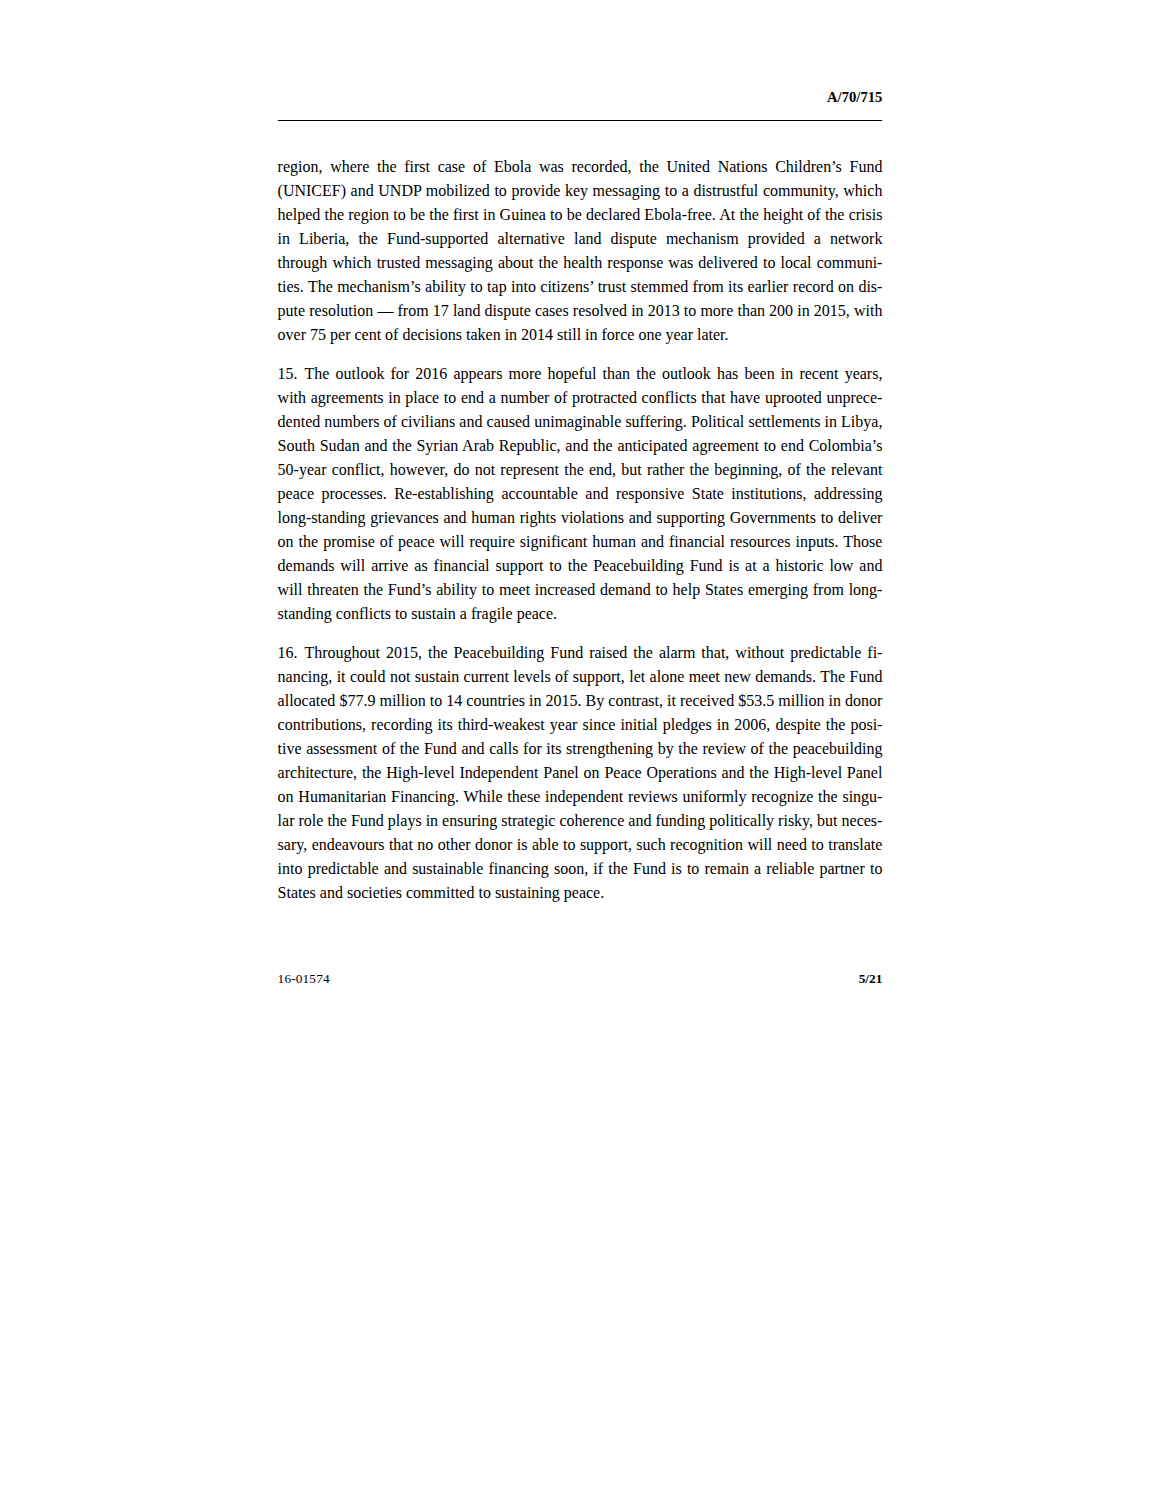A/70/715
region, where the first case of Ebola was recorded, the United Nations Children’s Fund (UNICEF) and UNDP mobilized to provide key messaging to a distrustful community, which helped the region to be the first in Guinea to be declared Ebola-free. At the height of the crisis in Liberia, the Fund-supported alternative land dispute mechanism provided a network through which trusted messaging about the health response was delivered to local communities. The mechanism’s ability to tap into citizens’ trust stemmed from its earlier record on dispute resolution — from 17 land dispute cases resolved in 2013 to more than 200 in 2015, with over 75 per cent of decisions taken in 2014 still in force one year later.
15. The outlook for 2016 appears more hopeful than the outlook has been in recent years, with agreements in place to end a number of protracted conflicts that have uprooted unprecedented numbers of civilians and caused unimaginable suffering. Political settlements in Libya, South Sudan and the Syrian Arab Republic, and the anticipated agreement to end Colombia’s 50-year conflict, however, do not represent the end, but rather the beginning, of the relevant peace processes. Re-establishing accountable and responsive State institutions, addressing long-standing grievances and human rights violations and supporting Governments to deliver on the promise of peace will require significant human and financial resources inputs. Those demands will arrive as financial support to the Peacebuilding Fund is at a historic low and will threaten the Fund’s ability to meet increased demand to help States emerging from long-standing conflicts to sustain a fragile peace.
16. Throughout 2015, the Peacebuilding Fund raised the alarm that, without predictable financing, it could not sustain current levels of support, let alone meet new demands. The Fund allocated $77.9 million to 14 countries in 2015. By contrast, it received $53.5 million in donor contributions, recording its third-weakest year since initial pledges in 2006, despite the positive assessment of the Fund and calls for its strengthening by the review of the peacebuilding architecture, the High-level Independent Panel on Peace Operations and the High-level Panel on Humanitarian Financing. While these independent reviews uniformly recognize the singular role the Fund plays in ensuring strategic coherence and funding politically risky, but necessary, endeavours that no other donor is able to support, such recognition will need to translate into predictable and sustainable financing soon, if the Fund is to remain a reliable partner to States and societies committed to sustaining peace.
16-01574 5/21